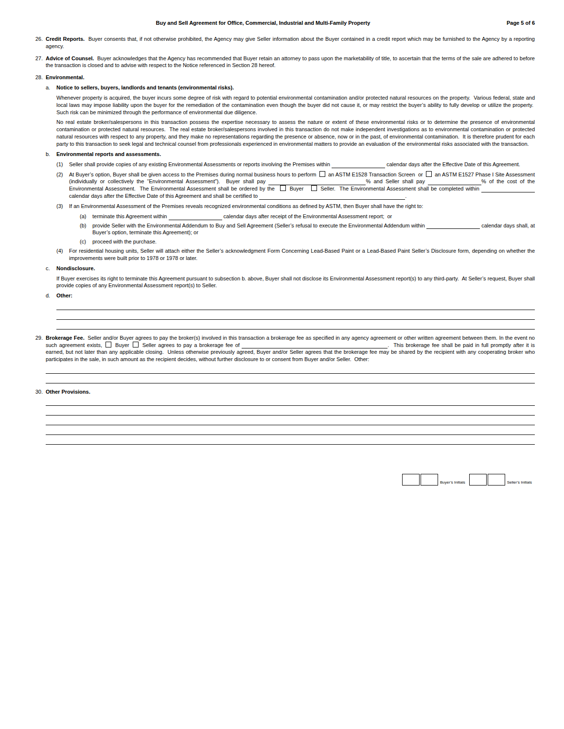Buy and Sell Agreement for Office, Commercial, Industrial and Multi-Family Property
Page 5 of 6
26.
Credit Reports. Buyer consents that, if not otherwise prohibited, the Agency may give Seller information about the Buyer contained in a credit report which may be furnished to the Agency by a reporting agency.
27.
Advice of Counsel. Buyer acknowledges that the Agency has recommended that Buyer retain an attorney to pass upon the marketability of title, to ascertain that the terms of the sale are adhered to before the transaction is closed and to advise with respect to the Notice referenced in Section 28 hereof.
28.
Environmental.
a. Notice to sellers, buyers, landlords and tenants (environmental risks).
Whenever property is acquired, the buyer incurs some degree of risk with regard to potential environmental contamination and/or protected natural resources on the property. Various federal, state and local laws may impose liability upon the buyer for the remediation of the contamination even though the buyer did not cause it, or may restrict the buyer’s ability to fully develop or utilize the property. Such risk can be minimized through the performance of environmental due diligence.
No real estate broker/salespersons in this transaction possess the expertise necessary to assess the nature or extent of these environmental risks or to determine the presence of environmental contamination or protected natural resources. The real estate broker/salespersons involved in this transaction do not make independent investigations as to environmental contamination or protected natural resources with respect to any property, and they make no representations regarding the presence or absence, now or in the past, of environmental contamination. It is therefore prudent for each party to this transaction to seek legal and technical counsel from professionals experienced in environmental matters to provide an evaluation of the environmental risks associated with the transaction.
b. Environmental reports and assessments.
(1) Seller shall provide copies of any existing Environmental Assessments or reports involving the Premises within calendar days after the Effective Date of this Agreement.
(2) At Buyer’s option, Buyer shall be given access to the Premises during normal business hours to perform an ASTM E1528 Transaction Screen or an ASTM E1527 Phase I Site Assessment (individually or collectively the “Environmental Assessment”). Buyer shall pay % and Seller shall pay % of the cost of the Environmental Assessment. The Environmental Assessment shall be ordered by the Buyer Seller. The Environmental Assessment shall be completed within calendar days after the Effective Date of this Agreement and shall be certified to .
(3) If an Environmental Assessment of the Premises reveals recognized environmental conditions as defined by ASTM, then Buyer shall have the right to:
(a) terminate this Agreement within calendar days after receipt of the Environmental Assessment report; or
(b) provide Seller with the Environmental Addendum to Buy and Sell Agreement (Seller’s refusal to execute the Environmental Addendum within calendar days shall, at Buyer’s option, terminate this Agreement); or
(c) proceed with the purchase.
(4) For residential housing units, Seller will attach either the Seller’s acknowledgment Form Concerning Lead-Based Paint or a Lead-Based Paint Seller’s Disclosure form, depending on whether the improvements were built prior to 1978 or 1978 or later.
c. Nondisclosure.
If Buyer exercises its right to terminate this Agreement pursuant to subsection b. above, Buyer shall not disclose its Environmental Assessment report(s) to any third-party. At Seller’s request, Buyer shall provide copies of any Environmental Assessment report(s) to Seller.
d. Other:
29.
Brokerage Fee. Seller and/or Buyer agrees to pay the broker(s) involved in this transaction a brokerage fee as specified in any agency agreement or other written agreement between them. In the event no such agreement exists, Buyer Seller agrees to pay a brokerage fee of . This brokerage fee shall be paid in full promptly after it is earned, but not later than any applicable closing. Unless otherwise previously agreed, Buyer and/or Seller agrees that the brokerage fee may be shared by the recipient with any cooperating broker who participates in the sale, in such amount as the recipient decides, without further disclosure to or consent from Buyer and/or Seller. Other:
30.
Other Provisions.
Buyer’s Initials
Seller’s Initials